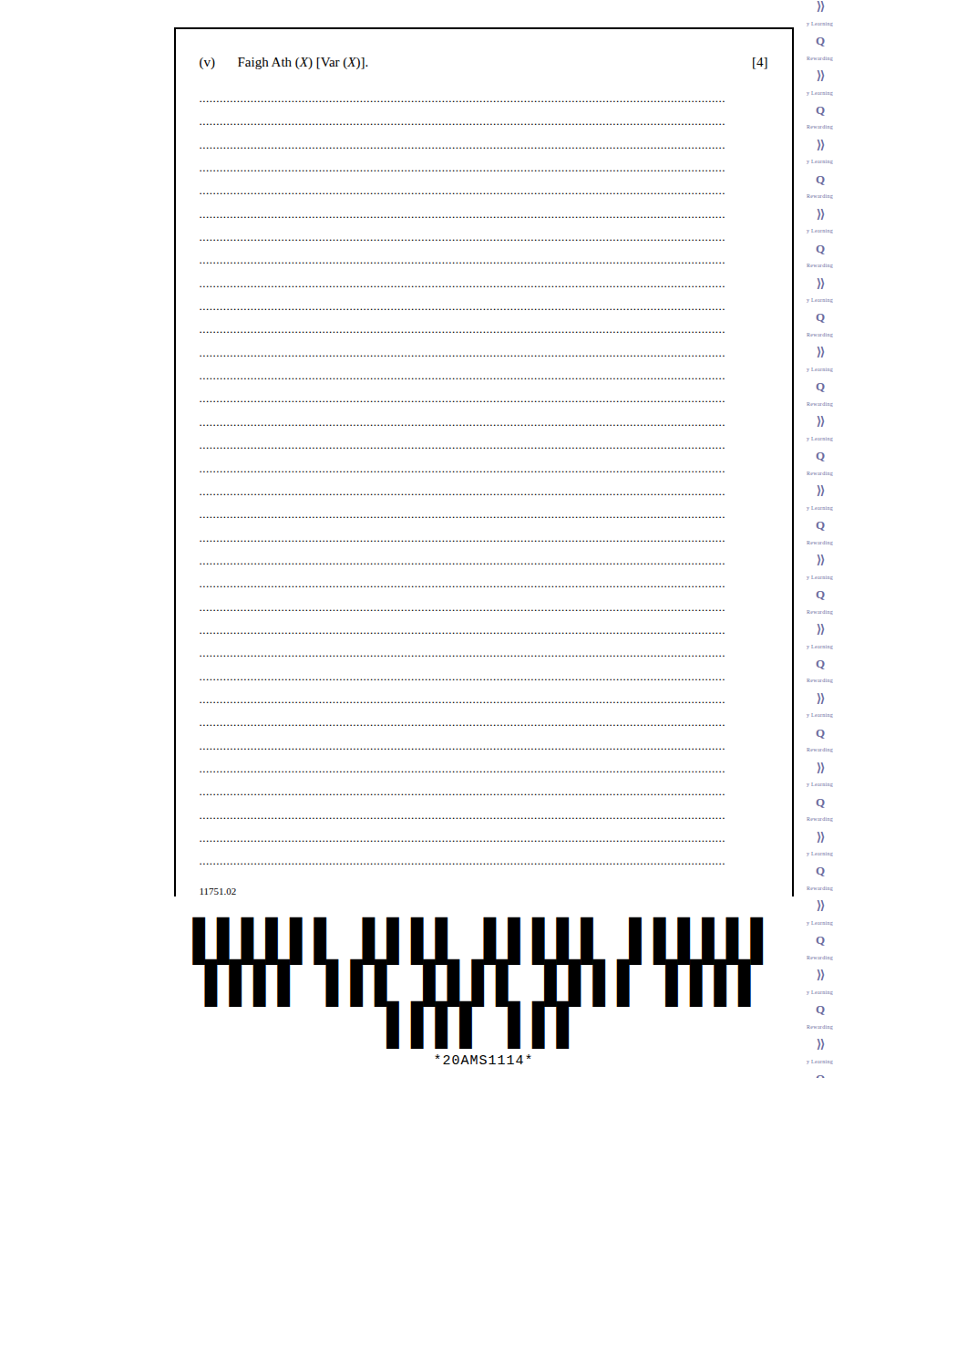(v)
Faigh Ath (X) [Var (X)].
[4]
..........................................................................................................................................................
..........................................................................................................................................................
..........................................................................................................................................................
..........................................................................................................................................................
..........................................................................................................................................................
..........................................................................................................................................................
..........................................................................................................................................................
..........................................................................................................................................................
..........................................................................................................................................................
..........................................................................................................................................................
..........................................................................................................................................................
..........................................................................................................................................................
..........................................................................................................................................................
..........................................................................................................................................................
..........................................................................................................................................................
..........................................................................................................................................................
..........................................................................................................................................................
..........................................................................................................................................................
..........................................................................................................................................................
..........................................................................................................................................................
..........................................................................................................................................................
..........................................................................................................................................................
..........................................................................................................................................................
..........................................................................................................................................................
..........................................................................................................................................................
..........................................................................................................................................................
..........................................................................................................................................................
..........................................................................................................................................................
..........................................................................................................................................................
..........................................................................................................................................................
..........................................................................................................................................................
..........................................................................................................................................................
..........................................................................................................................................................
..........................................................................................................................................................
11751.02
▌▌▌▌▌▌ ▌▌▌▌ ▌▌▌▌▌ ▌▌▌▌▌▌ ▌▌▌▌ ▌▌▌ ▌▌▌▌ ▌▌▌▌ ▌▌▌▌ ▌▌▌▌ ▌▌▌
*20AMS1114*
⟩⟩
y Learning
Q
Rewarding
⟩⟩
y Learning
Q
Rewarding
⟩⟩
y Learning
Q
Rewarding
⟩⟩
y Learning
Q
Rewarding
⟩⟩
y Learning
Q
Rewarding
⟩⟩
y Learning
Q
Rewarding
⟩⟩
y Learning
Q
Rewarding
⟩⟩
y Learning
Q
Rewarding
⟩⟩
y Learning
Q
Rewarding
⟩⟩
y Learning
Q
Rewarding
⟩⟩
y Learning
Q
Rewarding
⟩⟩
y Learning
Q
Rewarding
⟩⟩
y Learning
Q
Rewarding
⟩⟩
y Learning
Q
Rewarding
⟩⟩
y Learning
Q
Rewarding
⟩⟩
y Learning
Q
Rewarding
⟩⟩
y Learning
Q
Rewarding
⟩⟩
y Learning
Q
Rewarding
⟩⟩
y Learning
Q
Rewarding
⟩⟩
y Learning
Q
Rewarding